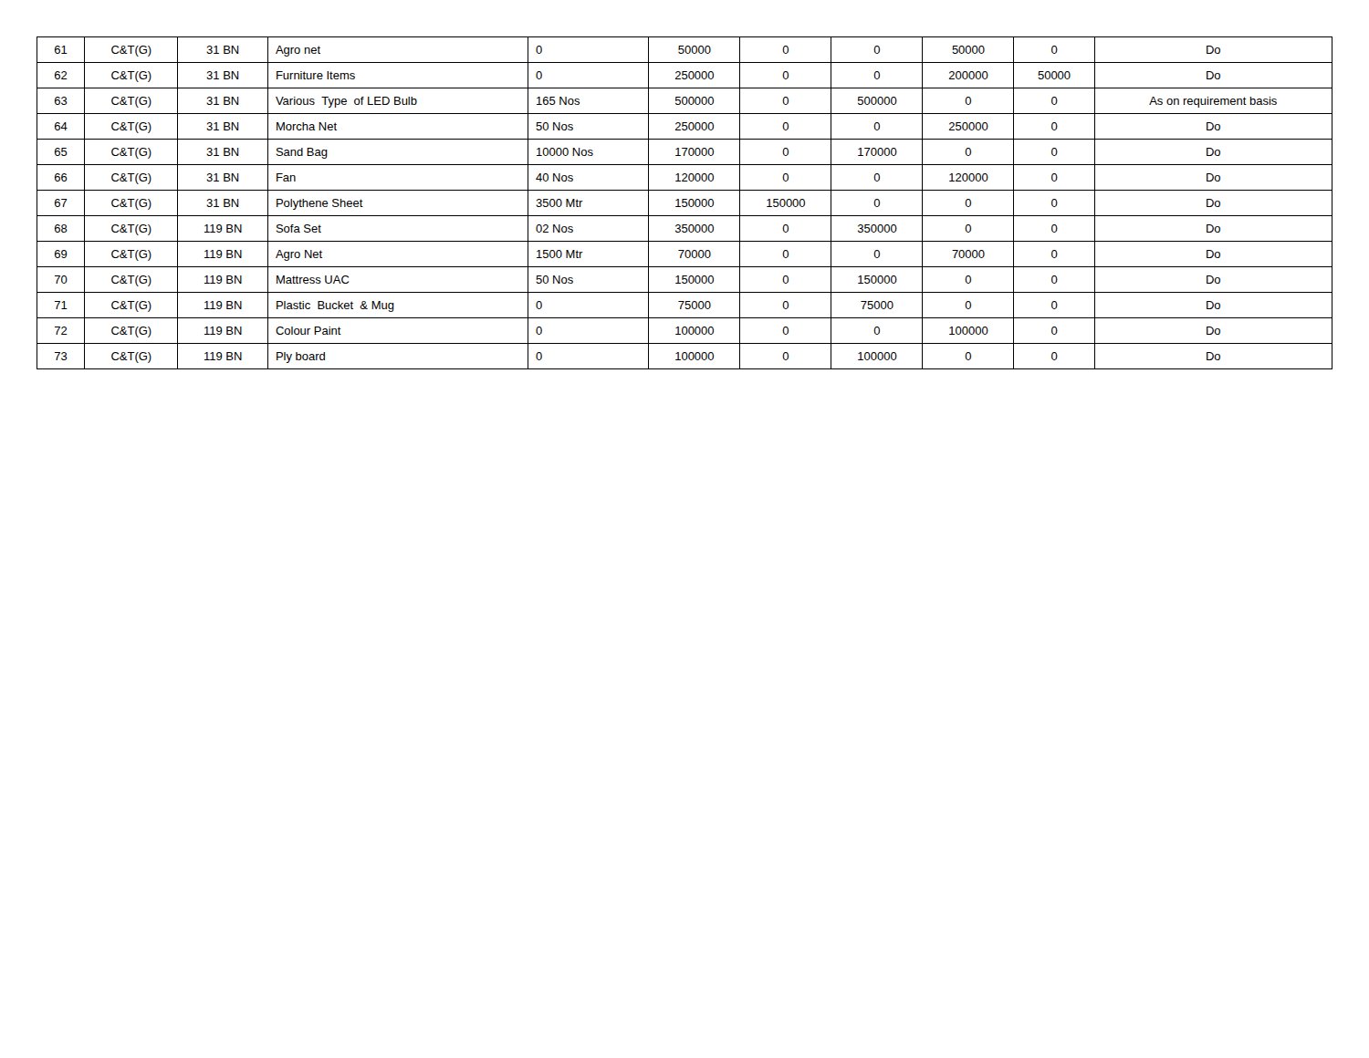| 61 | C&T(G) | 31 BN | Agro net | 0 | 50000 | 0 | 0 | 50000 | 0 | Do |
| 62 | C&T(G) | 31 BN | Furniture Items | 0 | 250000 | 0 | 0 | 200000 | 50000 | Do |
| 63 | C&T(G) | 31 BN | Various Type of LED Bulb | 165 Nos | 500000 | 0 | 500000 | 0 | 0 | As on requirement basis |
| 64 | C&T(G) | 31 BN | Morcha Net | 50 Nos | 250000 | 0 | 0 | 250000 | 0 | Do |
| 65 | C&T(G) | 31 BN | Sand Bag | 10000 Nos | 170000 | 0 | 170000 | 0 | 0 | Do |
| 66 | C&T(G) | 31 BN | Fan | 40 Nos | 120000 | 0 | 0 | 120000 | 0 | Do |
| 67 | C&T(G) | 31 BN | Polythene Sheet | 3500 Mtr | 150000 | 150000 | 0 | 0 | 0 | Do |
| 68 | C&T(G) | 119 BN | Sofa Set | 02 Nos | 350000 | 0 | 350000 | 0 | 0 | Do |
| 69 | C&T(G) | 119 BN | Agro Net | 1500 Mtr | 70000 | 0 | 0 | 70000 | 0 | Do |
| 70 | C&T(G) | 119 BN | Mattress UAC | 50 Nos | 150000 | 0 | 150000 | 0 | 0 | Do |
| 71 | C&T(G) | 119 BN | Plastic Bucket & Mug | 0 | 75000 | 0 | 75000 | 0 | 0 | Do |
| 72 | C&T(G) | 119 BN | Colour Paint | 0 | 100000 | 0 | 0 | 100000 | 0 | Do |
| 73 | C&T(G) | 119 BN | Ply board | 0 | 100000 | 0 | 100000 | 0 | 0 | Do |